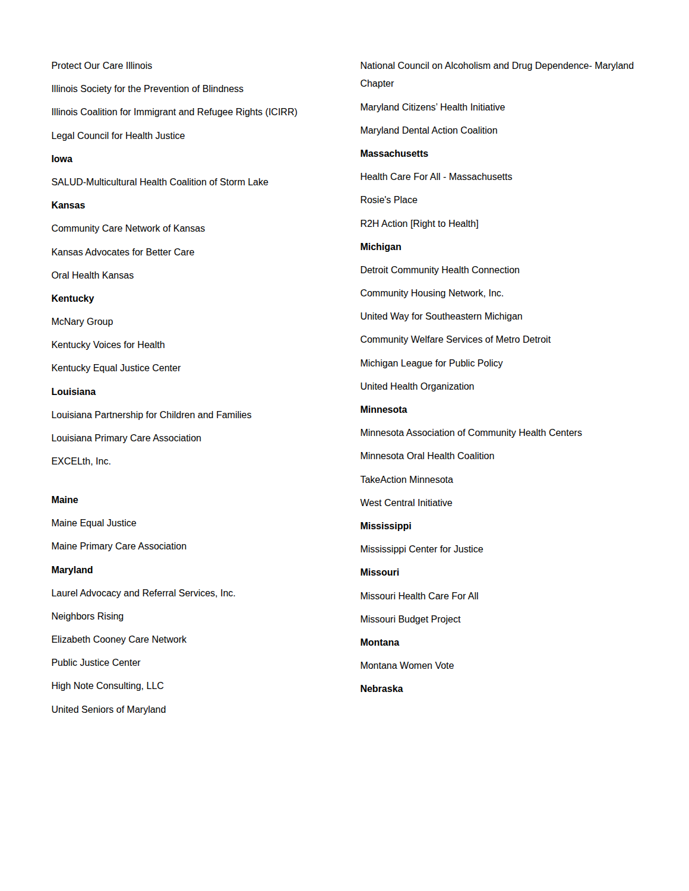Protect Our Care Illinois
Illinois Society for the Prevention of Blindness
Illinois Coalition for Immigrant and Refugee Rights (ICIRR)
Legal Council for Health Justice
Iowa
SALUD-Multicultural Health Coalition of Storm Lake
Kansas
Community Care Network of Kansas
Kansas Advocates for Better Care
Oral Health Kansas
Kentucky
McNary Group
Kentucky Voices for Health
Kentucky Equal Justice Center
Louisiana
Louisiana Partnership for Children and Families
Louisiana Primary Care Association
EXCELth, Inc.
Maine
Maine Equal Justice
Maine Primary Care Association
Maryland
Laurel Advocacy and Referral Services, Inc.
Neighbors Rising
Elizabeth Cooney Care Network
Public Justice Center
High Note Consulting, LLC
United Seniors of Maryland
National Council on Alcoholism and Drug Dependence- Maryland Chapter
Maryland Citizens’ Health Initiative
Maryland Dental Action Coalition
Massachusetts
Health Care For All - Massachusetts
Rosie's Place
R2H Action [Right to Health]
Michigan
Detroit Community Health Connection
Community Housing Network, Inc.
United Way for Southeastern Michigan
Community Welfare Services of Metro Detroit
Michigan League for Public Policy
United Health Organization
Minnesota
Minnesota Association of Community Health Centers
Minnesota Oral Health Coalition
TakeAction Minnesota
West Central Initiative
Mississippi
Mississippi Center for Justice
Missouri
Missouri Health Care For All
Missouri Budget Project
Montana
Montana Women Vote
Nebraska